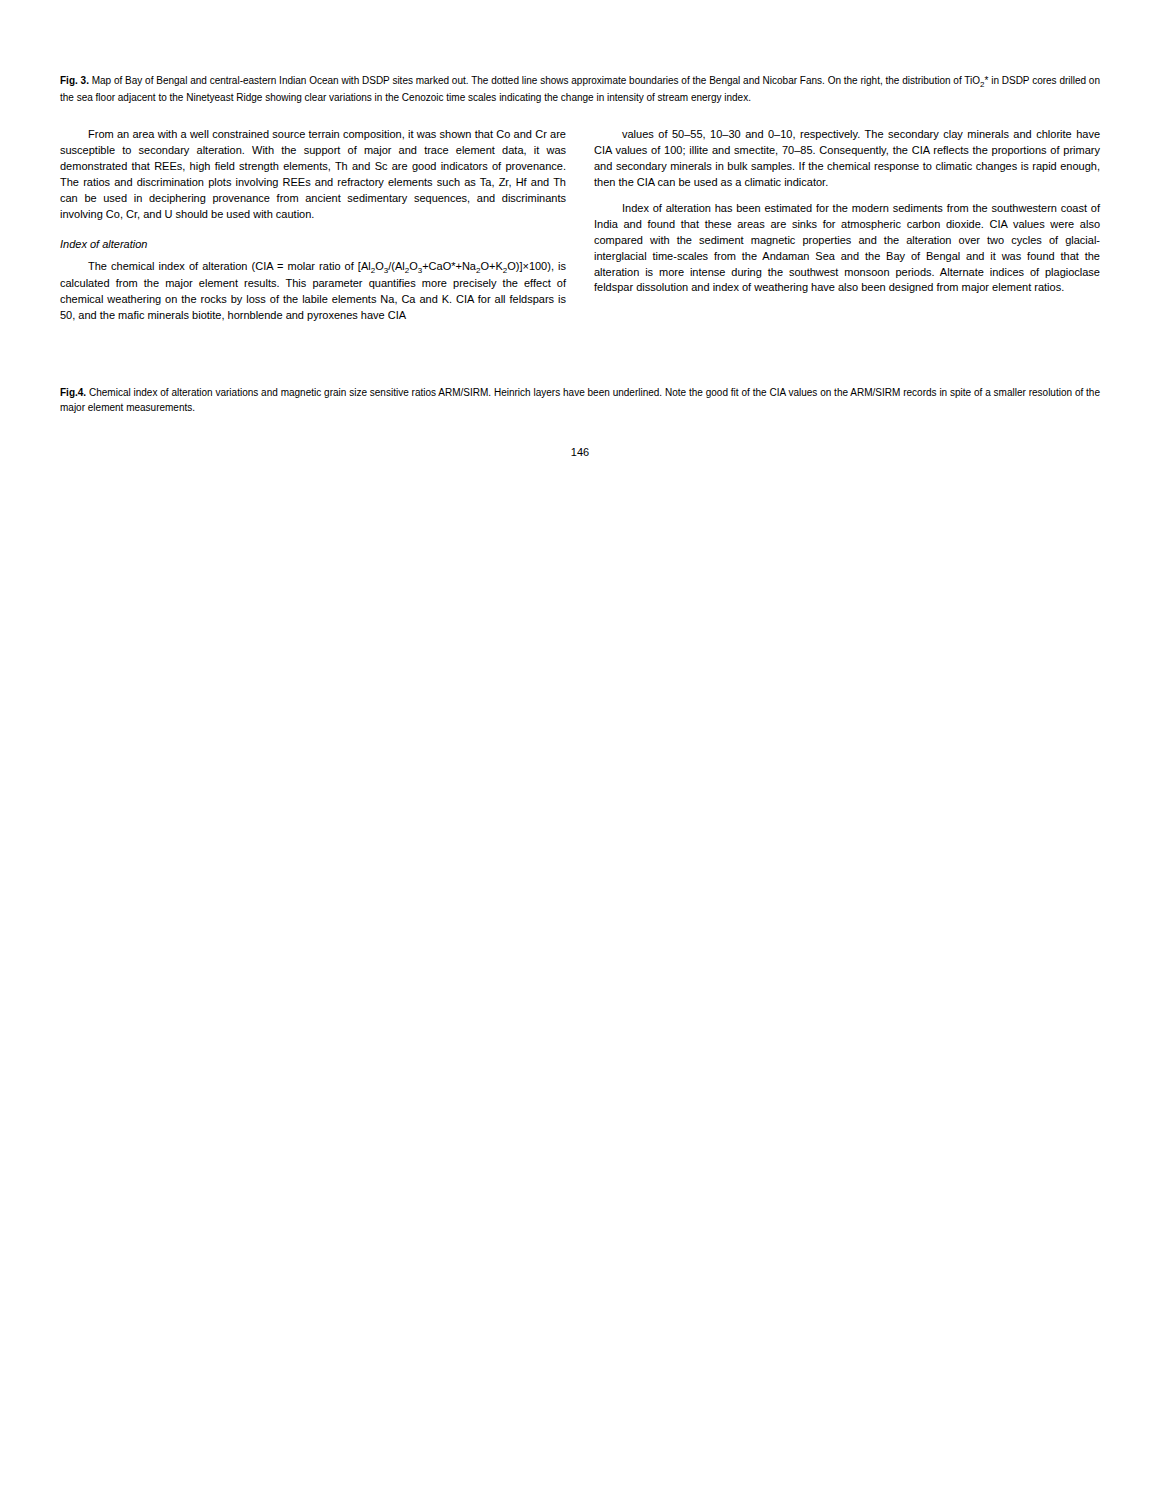Fig. 3. Map of Bay of Bengal and central-eastern Indian Ocean with DSDP sites marked out. The dotted line shows approximate boundaries of the Bengal and Nicobar Fans. On the right, the distribution of TiO2* in DSDP cores drilled on the sea floor adjacent to the Ninetyeast Ridge showing clear variations in the Cenozoic time scales indicating the change in intensity of stream energy index.
From an area with a well constrained source terrain composition, it was shown that Co and Cr are susceptible to secondary alteration. With the support of major and trace element data, it was demonstrated that REEs, high field strength elements, Th and Sc are good indicators of provenance. The ratios and discrimination plots involving REEs and refractory elements such as Ta, Zr, Hf and Th can be used in deciphering provenance from ancient sedimentary sequences, and discriminants involving Co, Cr, and U should be used with caution.
Index of alteration
The chemical index of alteration (CIA = molar ratio of [Al2O3/(Al2O3+CaO*+Na2O+K2O)]×100), is calculated from the major element results. This parameter quantifies more precisely the effect of chemical weathering on the rocks by loss of the labile elements Na, Ca and K. CIA for all feldspars is 50, and the mafic minerals biotite, hornblende and pyroxenes have CIA
values of 50–55, 10–30 and 0–10, respectively. The secondary clay minerals and chlorite have CIA values of 100; illite and smectite, 70–85. Consequently, the CIA reflects the proportions of primary and secondary minerals in bulk samples. If the chemical response to climatic changes is rapid enough, then the CIA can be used as a climatic indicator.
Index of alteration has been estimated for the modern sediments from the southwestern coast of India and found that these areas are sinks for atmospheric carbon dioxide. CIA values were also compared with the sediment magnetic properties and the alteration over two cycles of glacial-interglacial time-scales from the Andaman Sea and the Bay of Bengal and it was found that the alteration is more intense during the southwest monsoon periods. Alternate indices of plagioclase feldspar dissolution and index of weathering have also been designed from major element ratios.
Fig.4. Chemical index of alteration variations and magnetic grain size sensitive ratios ARM/SIRM. Heinrich layers have been underlined. Note the good fit of the CIA values on the ARM/SIRM records in spite of a smaller resolution of the major element measurements.
146